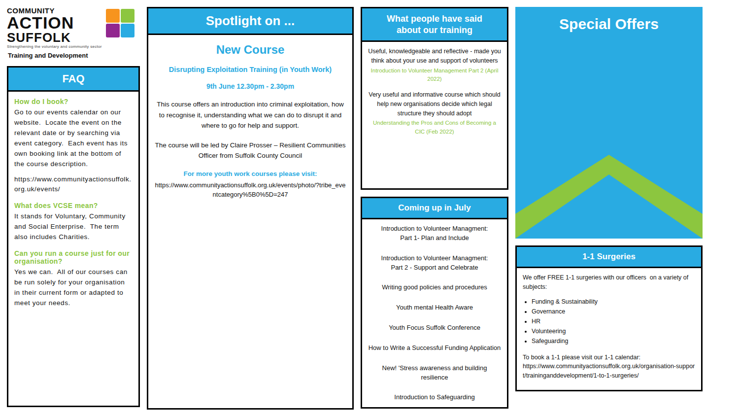COMMUNITY
ACTION
SUFFOLK
Strengthening the voluntary and community sector
Training and Development
FAQ
How do I book?
Go to our events calendar on our website. Locate the event on the relevant date or by searching via event category. Each event has its own booking link at the bottom of the course description.
https://www.communityactionsuffolk.org.uk/events/
What does VCSE mean?
It stands for Voluntary, Community and Social Enterprise. The term also includes Charities.
Can you run a course just for our organisation?
Yes we can. All of our courses can be run solely for your organisation in their current form or adapted to meet your needs.
Spotlight on ...
New Course
Disrupting Exploitation Training (in Youth Work)
9th June 12.30pm - 2.30pm
This course offers an introduction into criminal exploitation, how to recognise it, understanding what we can do to disrupt it and where to go for help and support.
The course will be led by Claire Prosser – Resilient Communities Officer from Suffolk County Council
For more youth work courses please visit:
https://www.communityactionsuffolk.org.uk/events/photo/?tribe_eventcategory%5B0%5D=247
What people have said
about our training
Useful, knowledgeable and reflective - made you think about your use and support of volunteers Introduction to Volunteer Management Part 2 (April 2022)
Very useful and informative course which should help new organisations decide which legal structure they should adopt Understanding the Pros and Cons of Becoming a CIC (Feb 2022)
Coming up in July
Introduction to Volunteer Managment:
Part 1- Plan and Include
Introduction to Volunteer Managment:
Part 2 - Support and Celebrate
Writing good policies and procedures
Youth mental Health Aware
Youth Focus Suffolk Conference
How to Write a Successful Funding Application
New! 'Stress awareness and building resilience
Introduction to Safeguarding
Special Offers
1-1 Surgeries
We offer FREE 1-1 surgeries with our officers on a variety of subjects:
Funding & Sustainability
Governance
HR
Volunteering
Safeguarding
To book a 1-1 please visit our 1-1 calendar:
https://www.communityactionsuffolk.org.uk/organisation-support/traininganddevelopment/1-to-1-surgeries/